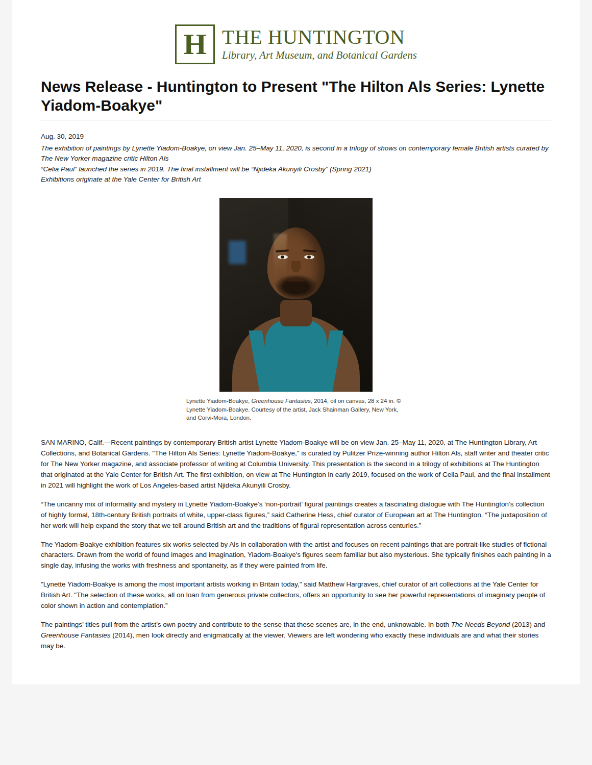H
THE HUNTINGTON
Library, Art Museum, and Botanical Gardens
News Release - Huntington to Present "The Hilton Als Series: Lynette Yiadom-Boakye"
Aug. 30, 2019
The exhibition of paintings by Lynette Yiadom-Boakye, on view Jan. 25–May 11, 2020, is second in a trilogy of shows on contemporary female British artists curated by The New Yorker magazine critic Hilton Als
“Celia Paul” launched the series in 2019. The final installment will be “Njideka Akunyili Crosby” (Spring 2021)
Exhibitions originate at the Yale Center for British Art
Lynette Yiadom-Boakye, Greenhouse Fantasies, 2014, oil on canvas, 28 x 24 in. © Lynette Yiadom-Boakye. Courtesy of the artist, Jack Shainman Gallery, New York, and Corvi-Mora, London.
SAN MARINO, Calif.—Recent paintings by contemporary British artist Lynette Yiadom-Boakye will be on view Jan. 25–May 11, 2020, at The Huntington Library, Art Collections, and Botanical Gardens. "The Hilton Als Series: Lynette Yiadom-Boakye," is curated by Pulitzer Prize-winning author Hilton Als, staff writer and theater critic for The New Yorker magazine, and associate professor of writing at Columbia University. This presentation is the second in a trilogy of exhibitions at The Huntington that originated at the Yale Center for British Art. The first exhibition, on view at The Huntington in early 2019, focused on the work of Celia Paul, and the final installment in 2021 will highlight the work of Los Angeles-based artist Njideka Akunyili Crosby.
“The uncanny mix of informality and mystery in Lynette Yiadom-Boakye’s ‘non-portrait’ figural paintings creates a fascinating dialogue with The Huntington’s collection of highly formal, 18th-century British portraits of white, upper-class figures,” said Catherine Hess, chief curator of European art at The Huntington. “The juxtaposition of her work will help expand the story that we tell around British art and the traditions of figural representation across centuries.”
The Yiadom-Boakye exhibition features six works selected by Als in collaboration with the artist and focuses on recent paintings that are portrait-like studies of fictional characters. Drawn from the world of found images and imagination, Yiadom-Boakye's figures seem familiar but also mysterious. She typically finishes each painting in a single day, infusing the works with freshness and spontaneity, as if they were painted from life.
"Lynette Yiadom-Boakye is among the most important artists working in Britain today," said Matthew Hargraves, chief curator of art collections at the Yale Center for British Art. "The selection of these works, all on loan from generous private collectors, offers an opportunity to see her powerful representations of imaginary people of color shown in action and contemplation.”
The paintings’ titles pull from the artist’s own poetry and contribute to the sense that these scenes are, in the end, unknowable. In both The Needs Beyond (2013) and Greenhouse Fantasies (2014), men look directly and enigmatically at the viewer. Viewers are left wondering who exactly these individuals are and what their stories may be.